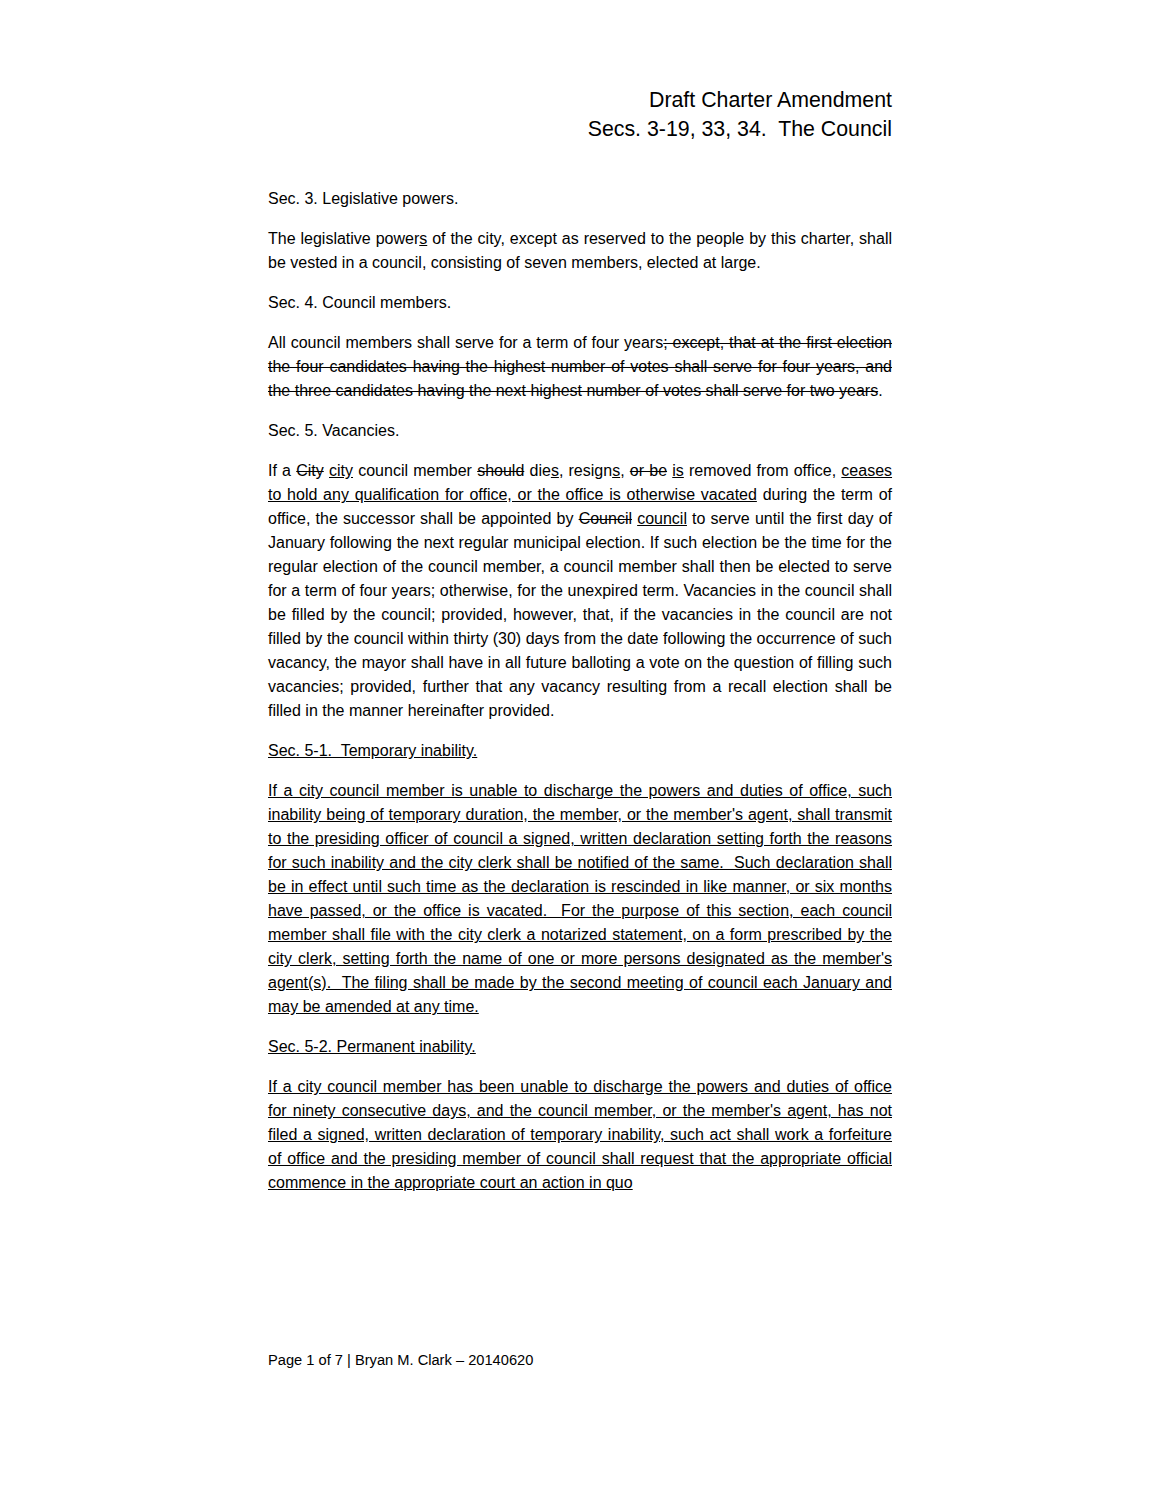Draft Charter Amendment Secs. 3-19, 33, 34. The Council
Sec. 3. Legislative powers.
The legislative powers of the city, except as reserved to the people by this charter, shall be vested in a council, consisting of seven members, elected at large.
Sec. 4. Council members.
All council members shall serve for a term of four years; except, that at the first election the four candidates having the highest number of votes shall serve for four years, and the three candidates having the next highest number of votes shall serve for two years.
Sec. 5. Vacancies.
If a City city council member should dies, resigns, or be is removed from office, ceases to hold any qualification for office, or the office is otherwise vacated during the term of office, the successor shall be appointed by Council council to serve until the first day of January following the next regular municipal election. If such election be the time for the regular election of the council member, a council member shall then be elected to serve for a term of four years; otherwise, for the unexpired term. Vacancies in the council shall be filled by the council; provided, however, that, if the vacancies in the council are not filled by the council within thirty (30) days from the date following the occurrence of such vacancy, the mayor shall have in all future balloting a vote on the question of filling such vacancies; provided, further that any vacancy resulting from a recall election shall be filled in the manner hereinafter provided.
Sec. 5-1. Temporary inability.
If a city council member is unable to discharge the powers and duties of office, such inability being of temporary duration, the member, or the member's agent, shall transmit to the presiding officer of council a signed, written declaration setting forth the reasons for such inability and the city clerk shall be notified of the same. Such declaration shall be in effect until such time as the declaration is rescinded in like manner, or six months have passed, or the office is vacated. For the purpose of this section, each council member shall file with the city clerk a notarized statement, on a form prescribed by the city clerk, setting forth the name of one or more persons designated as the member's agent(s). The filing shall be made by the second meeting of council each January and may be amended at any time.
Sec. 5-2. Permanent inability.
If a city council member has been unable to discharge the powers and duties of office for ninety consecutive days, and the council member, or the member's agent, has not filed a signed, written declaration of temporary inability, such act shall work a forfeiture of office and the presiding member of council shall request that the appropriate official commence in the appropriate court an action in quo
Page 1 of 7 | Bryan M. Clark – 20140620